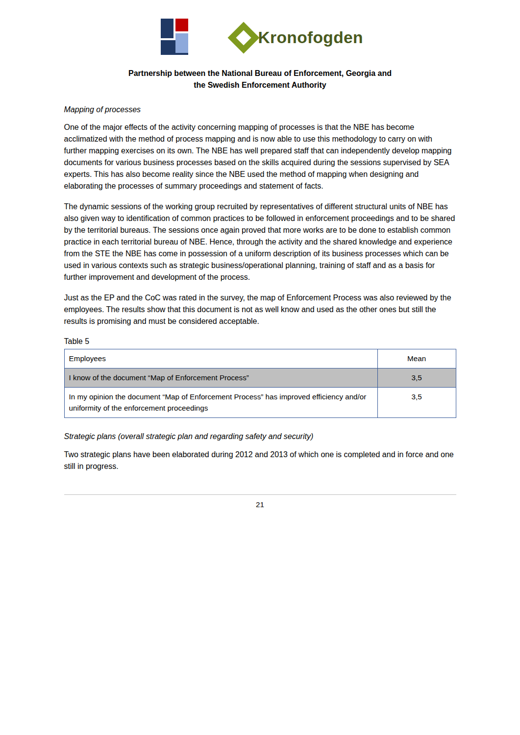Kronofogden
Partnership between the National Bureau of Enforcement, Georgia and
the Swedish Enforcement Authority
Mapping of processes
One of the major effects of the activity concerning mapping of processes is that the NBE has become acclimatized with the method of process mapping and is now able to use this methodology to carry on with further mapping exercises on its own. The NBE has well prepared staff that can independently develop mapping documents for various business processes based on the skills acquired during the sessions supervised by SEA experts. This has also become reality since the NBE used the method of mapping when designing and elaborating the processes of summary proceedings and statement of facts.
The dynamic sessions of the working group recruited by representatives of different structural units of NBE has also given way to identification of common practices to be followed in enforcement proceedings and to be shared by the territorial bureaus. The sessions once again proved that more works are to be done to establish common practice in each territorial bureau of NBE. Hence, through the activity and the shared knowledge and experience from the STE the NBE has come in possession of a uniform description of its business processes which can be used in various contexts such as strategic business/operational planning, training of staff and as a basis for further improvement and development of the process.
Just as the EP and the CoC was rated in the survey, the map of Enforcement Process was also reviewed by the employees. The results show that this document is not as well know and used as the other ones but still the results is promising and must be considered acceptable.
Table 5
| Employees | Mean |
| --- | --- |
| I know of the document “Map of Enforcement Process” | 3,5 |
| In my opinion the document “Map of Enforcement Process” has improved efficiency and/or uniformity of the enforcement proceedings | 3,5 |
Strategic plans (overall strategic plan and regarding safety and security)
Two strategic plans have been elaborated during 2012 and 2013 of which one is completed and in force and one still in progress.
21